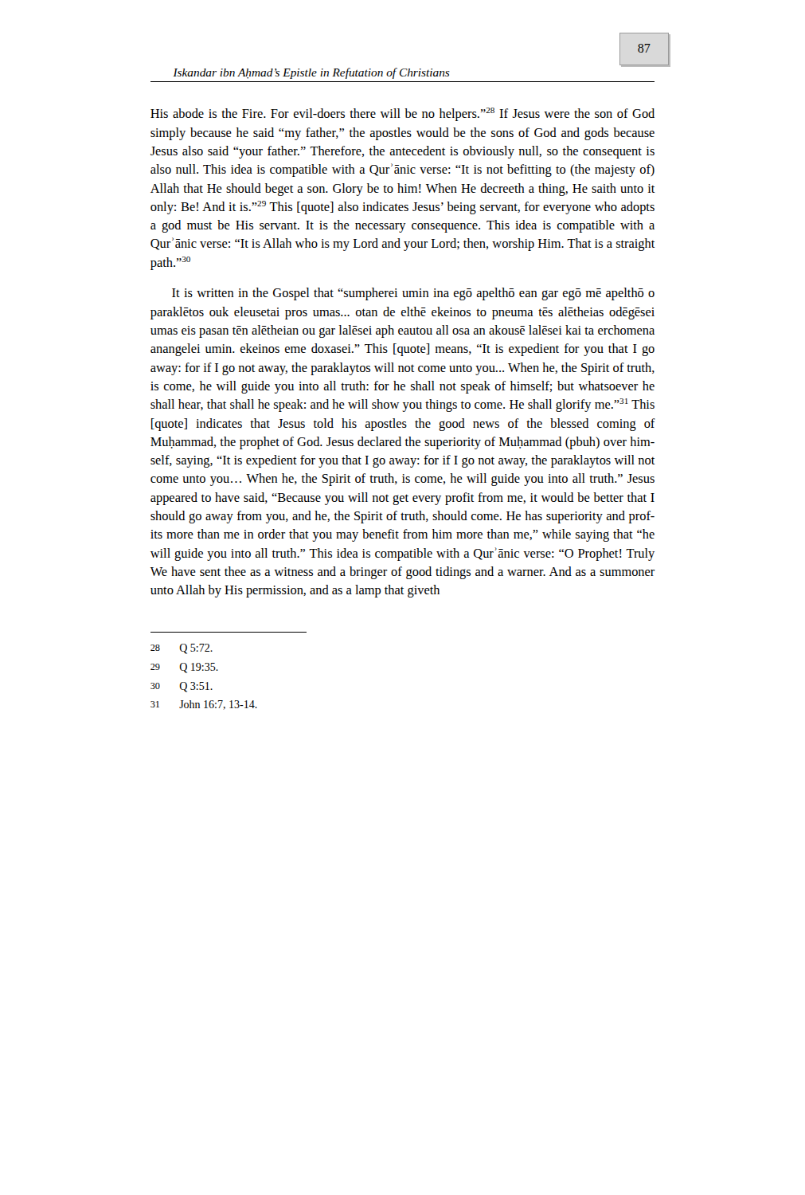87
Iskandar ibn Aḥmad’s Epistle in Refutation of Christians
His abode is the Fire. For evil-doers there will be no helpers.”28 If Jesus were the son of God simply because he said “my father,” the apostles would be the sons of God and gods because Jesus also said “your father.” Therefore, the antecedent is obviously null, so the consequent is also null. This idea is compatible with a Qurʾānic verse: “It is not befitting to (the majesty of) Allah that He should beget a son. Glory be to him! When He decreeth a thing, He saith unto it only: Be! And it is.”29 This [quote] also indicates Jesus’ being servant, for everyone who adopts a god must be His servant. It is the necessary consequence. This idea is compatible with a Qurʾānic verse: “It is Allah who is my Lord and your Lord; then, worship Him. That is a straight path.”30
It is written in the Gospel that “sumpherei umin ina egō apelthō ean gar egō mē apelthō o paraklētos ouk eleusetai pros umas... otan de elthē ekeinos to pneuma tēs alētheias odēgēsei umas eis pasan tēn alētheian ou gar lalēsei aph eautou all osa an akousē lalēsei kai ta erchomena anangelei umin. ekeinos eme doxasei.” This [quote] means, “It is expedient for you that I go away: for if I go not away, the paraklaytos will not come unto you... When he, the Spirit of truth, is come, he will guide you into all truth: for he shall not speak of himself; but whatsoever he shall hear, that shall he speak: and he will show you things to come. He shall glorify me.”31 This [quote] indicates that Jesus told his apostles the good news of the blessed coming of Muḥammad, the prophet of God. Jesus declared the superiority of Muḥammad (pbuh) over himself, saying, “It is expedient for you that I go away: for if I go not away, the paraklaytos will not come unto you… When he, the Spirit of truth, is come, he will guide you into all truth.” Jesus appeared to have said, “Because you will not get every profit from me, it would be better that I should go away from you, and he, the Spirit of truth, should come. He has superiority and profits more than me in order that you may benefit from him more than me,” while saying that “he will guide you into all truth.” This idea is compatible with a Qurʾānic verse: “O Prophet! Truly We have sent thee as a witness and a bringer of good tidings and a warner. And as a summoner unto Allah by His permission, and as a lamp that giveth
28 Q 5:72.
29 Q 19:35.
30 Q 3:51.
31 John 16:7, 13-14.